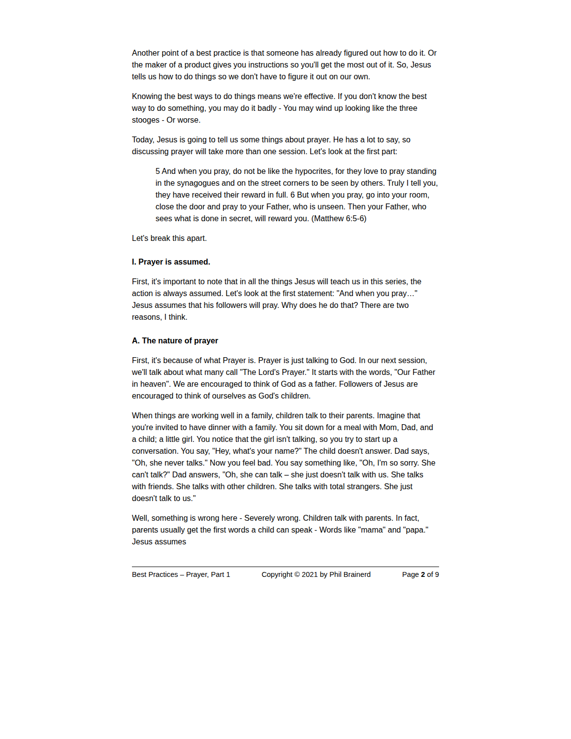Another point of a best practice is that someone has already figured out how to do it. Or the maker of a product gives you instructions so you'll get the most out of it. So, Jesus tells us how to do things so we don't have to figure it out on our own.
Knowing the best ways to do things means we're effective. If you don't know the best way to do something, you may do it badly - You may wind up looking like the three stooges - Or worse.
Today, Jesus is going to tell us some things about prayer. He has a lot to say, so discussing prayer will take more than one session. Let's look at the first part:
5 And when you pray, do not be like the hypocrites, for they love to pray standing in the synagogues and on the street corners to be seen by others. Truly I tell you, they have received their reward in full. 6 But when you pray, go into your room, close the door and pray to your Father, who is unseen. Then your Father, who sees what is done in secret, will reward you. (Matthew 6:5-6)
Let's break this apart.
I. Prayer is assumed.
First, it's important to note that in all the things Jesus will teach us in this series, the action is always assumed. Let's look at the first statement: "And when you pray…" Jesus assumes that his followers will pray. Why does he do that? There are two reasons, I think.
A. The nature of prayer
First, it's because of what Prayer is. Prayer is just talking to God. In our next session, we'll talk about what many call "The Lord's Prayer." It starts with the words, "Our Father in heaven". We are encouraged to think of God as a father. Followers of Jesus are encouraged to think of ourselves as God's children.
When things are working well in a family, children talk to their parents. Imagine that you're invited to have dinner with a family. You sit down for a meal with Mom, Dad, and a child; a little girl. You notice that the girl isn't talking, so you try to start up a conversation. You say, "Hey, what's your name?" The child doesn't answer. Dad says, "Oh, she never talks." Now you feel bad. You say something like, "Oh, I'm so sorry. She can't talk?" Dad answers, "Oh, she can talk – she just doesn't talk with us. She talks with friends. She talks with other children. She talks with total strangers. She just doesn't talk to us."
Well, something is wrong here - Severely wrong. Children talk with parents. In fact, parents usually get the first words a child can speak - Words like "mama" and "papa." Jesus assumes
Best Practices – Prayer, Part 1 Copyright © 2021 by Phil Brainerd Page 2 of 9